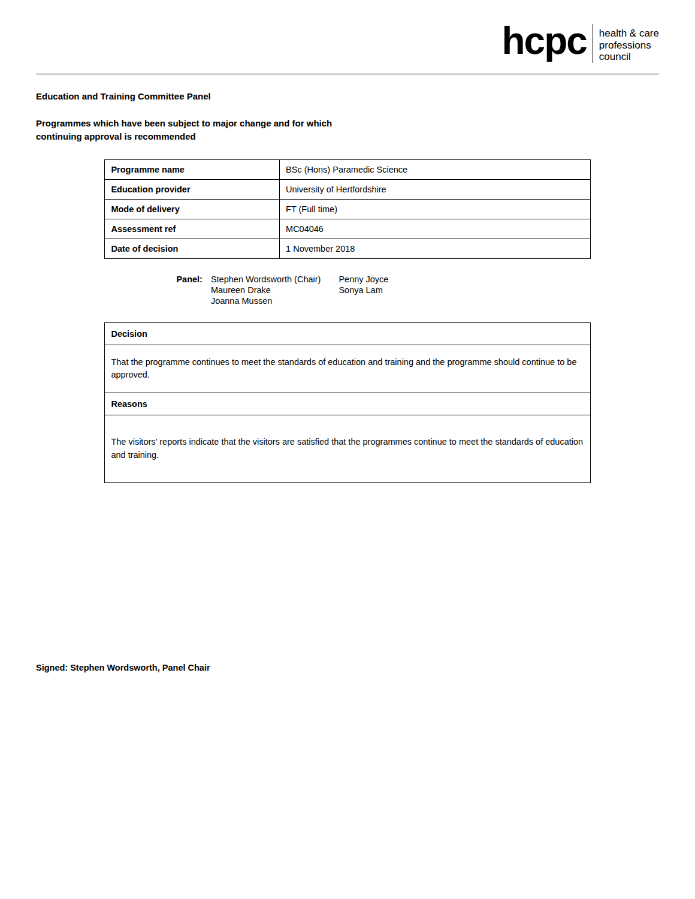hcpc
health & care
professions
council
Education and Training Committee Panel
Programmes which have been subject to major change and for which
continuing approval is recommended
| Programme name | BSc (Hons) Paramedic Science |
| Education provider | University of Hertfordshire |
| Mode of delivery | FT (Full time) |
| Assessment ref | MC04046 |
| Date of decision | 1 November 2018 |
| Panel: | Stephen Wordsworth (Chair) | Penny Joyce |
| | Maureen Drake | Sonya Lam |
| | Joanna Mussen | |
| Decision |
| That the programme continues to meet the standards of education and training and the programme should continue to be approved. |
| Reasons |
| The visitors’ reports indicate that the visitors are satisfied that the programmes continue to meet the standards of education and training. |
Signed: Stephen Wordsworth, Panel Chair